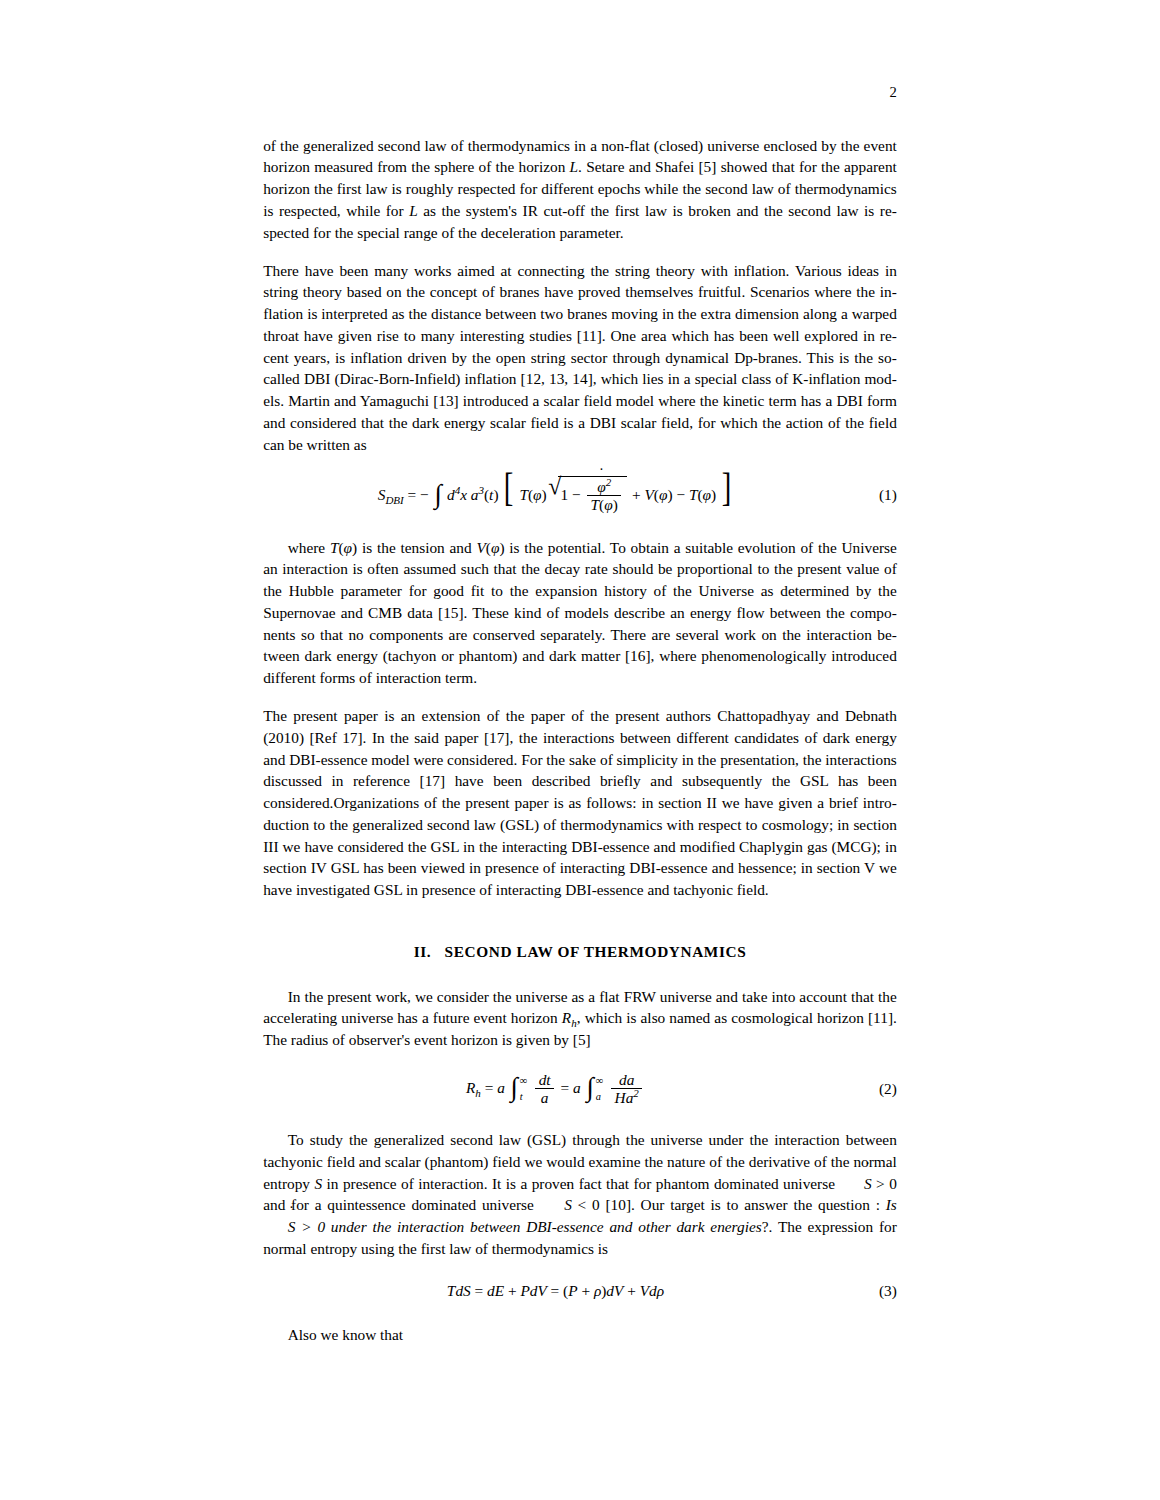2
of the generalized second law of thermodynamics in a non-flat (closed) universe enclosed by the event horizon measured from the sphere of the horizon L. Setare and Shafei [5] showed that for the apparent horizon the first law is roughly respected for different epochs while the second law of thermodynamics is respected, while for L as the system's IR cut-off the first law is broken and the second law is respected for the special range of the deceleration parameter.
There have been many works aimed at connecting the string theory with inflation. Various ideas in string theory based on the concept of branes have proved themselves fruitful. Scenarios where the inflation is interpreted as the distance between two branes moving in the extra dimension along a warped throat have given rise to many interesting studies [11]. One area which has been well explored in recent years, is inflation driven by the open string sector through dynamical Dp-branes. This is the so-called DBI (Dirac-Born-Infield) inflation [12, 13, 14], which lies in a special class of K-inflation models. Martin and Yamaguchi [13] introduced a scalar field model where the kinetic term has a DBI form and considered that the dark energy scalar field is a DBI scalar field, for which the action of the field can be written as
SDBI = − ∫ d4x a3(t) [ T(φ)1 − φ 2 T(φ) + V(φ) − T(φ) ]
(1)
where T(φ) is the tension and V(φ) is the potential. To obtain a suitable evolution of the Universe an interaction is often assumed such that the decay rate should be proportional to the present value of the Hubble parameter for good fit to the expansion history of the Universe as determined by the Supernovae and CMB data [15]. These kind of models describe an energy flow between the components so that no components are conserved separately. There are several work on the interaction between dark energy (tachyon or phantom) and dark matter [16], where phenomenologically introduced different forms of interaction term.
The present paper is an extension of the paper of the present authors Chattopadhyay and Debnath (2010) [Ref 17]. In the said paper [17], the interactions between different candidates of dark energy and DBI-essence model were considered. For the sake of simplicity in the presentation, the interactions discussed in reference [17] have been described briefly and subsequently the GSL has been considered.Organizations of the present paper is as follows: in section II we have given a brief introduction to the generalized second law (GSL) of thermodynamics with respect to cosmology; in section III we have considered the GSL in the interacting DBI-essence and modified Chaplygin gas (MCG); in section IV GSL has been viewed in presence of interacting DBI-essence and hessence; in section V we have investigated GSL in presence of interacting DBI-essence and tachyonic field.
II. Second law of thermodynamics
In the present work, we consider the universe as a flat FRW universe and take into account that the accelerating universe has a future event horizon Rh, which is also named as cosmological horizon [11]. The radius of observer's event horizon is given by [5]
Rh = a ∫∞t dt a = a ∫∞a da Ha2
(2)
To study the generalized second law (GSL) through the universe under the interaction between tachyonic field and scalar (phantom) field we would examine the nature of the derivative of the normal entropy S in presence of interaction. It is a proven fact that for phantom dominated universe S > 0 and for a quintessence dominated universe S < 0 [10]. Our target is to answer the question : Is S > 0 under the interaction between DBI-essence and other dark energies?. The expression for normal entropy using the first law of thermodynamics is
TdS = dE + PdV = (P + ρ)dV + Vdρ
(3)
Also we know that